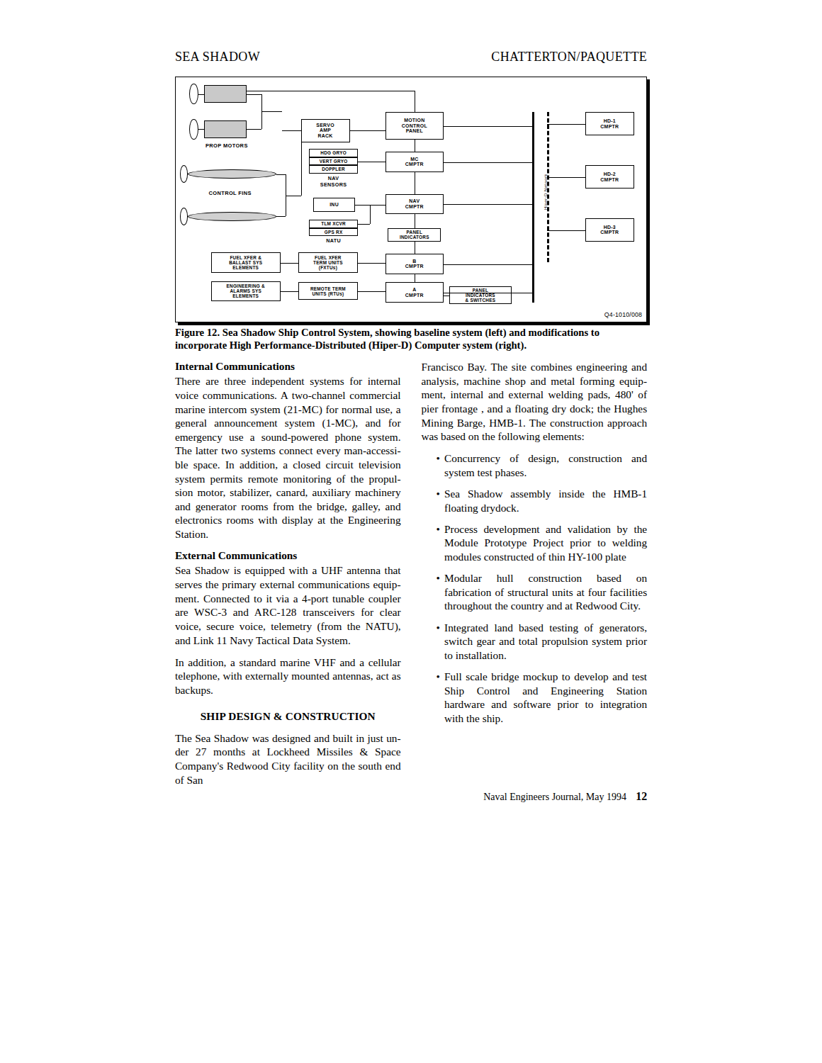SEA SHADOW
CHATTERTON/PAQUETTE
PROP MOTORS
CONTROL FINS
SERVO
AMP
RACK
MOTION
CONTROL
PANEL
HDG GRYO
VERT GRYO
DOPPLER
NAV
SENSORS
INU
TLM XCVR
GPS RX
NATU
MC
CMPTR
NAV
CMPTR
PANEL
INDICATORS
B
CMPTR
A
CMPTR
FUEL XFER &
BALLAST SYS
ELEMENTS
FUEL XFER
TERM UNITS
(FXTUs)
ENGINEERING &
ALARMS SYS
ELEMENTS
REMOTE TERM
UNITS (RTUs)
PANEL
INDICATORS
& SWITCHES
Hiper-D Network
HD-1
CMPTR
HD-2
CMPTR
HD-3
CMPTR
Q4-1010/008
Figure 12. Sea Shadow Ship Control System, showing baseline system (left) and modifications to incorporate High Performance-Distributed (Hiper-D) Computer system (right).
Internal Communications
There are three independent systems for internal voice communications. A two-channel commercial marine intercom system (21-MC) for normal use, a general announcement system (1-MC), and for emergency use a sound-powered phone system. The latter two systems connect every man-accessible space. In addition, a closed circuit television system permits remote monitoring of the propulsion motor, stabilizer, canard, auxiliary machinery and generator rooms from the bridge, galley, and electronics rooms with display at the Engineering Station.
External Communications
Sea Shadow is equipped with a UHF antenna that serves the primary external communications equipment. Connected to it via a 4-port tunable coupler are WSC-3 and ARC-128 transceivers for clear voice, secure voice, telemetry (from the NATU), and Link 11 Navy Tactical Data System.
In addition, a standard marine VHF and a cellular telephone, with externally mounted antennas, act as backups.
SHIP DESIGN & CONSTRUCTION
The Sea Shadow was designed and built in just under 27 months at Lockheed Missiles & Space Company's Redwood City facility on the south end of San
Francisco Bay. The site combines engineering and analysis, machine shop and metal forming equipment, internal and external welding pads, 480' of pier frontage , and a floating dry dock; the Hughes Mining Barge, HMB-1. The construction approach was based on the following elements:
Concurrency of design, construction and system test phases.
Sea Shadow assembly inside the HMB-1 floating drydock.
Process development and validation by the Module Prototype Project prior to welding modules constructed of thin HY-100 plate
Modular hull construction based on fabrication of structural units at four facilities throughout the country and at Redwood City.
Integrated land based testing of generators, switch gear and total propulsion system prior to installation.
Full scale bridge mockup to develop and test Ship Control and Engineering Station hardware and software prior to integration with the ship.
Naval Engineers Journal, May 1994 12